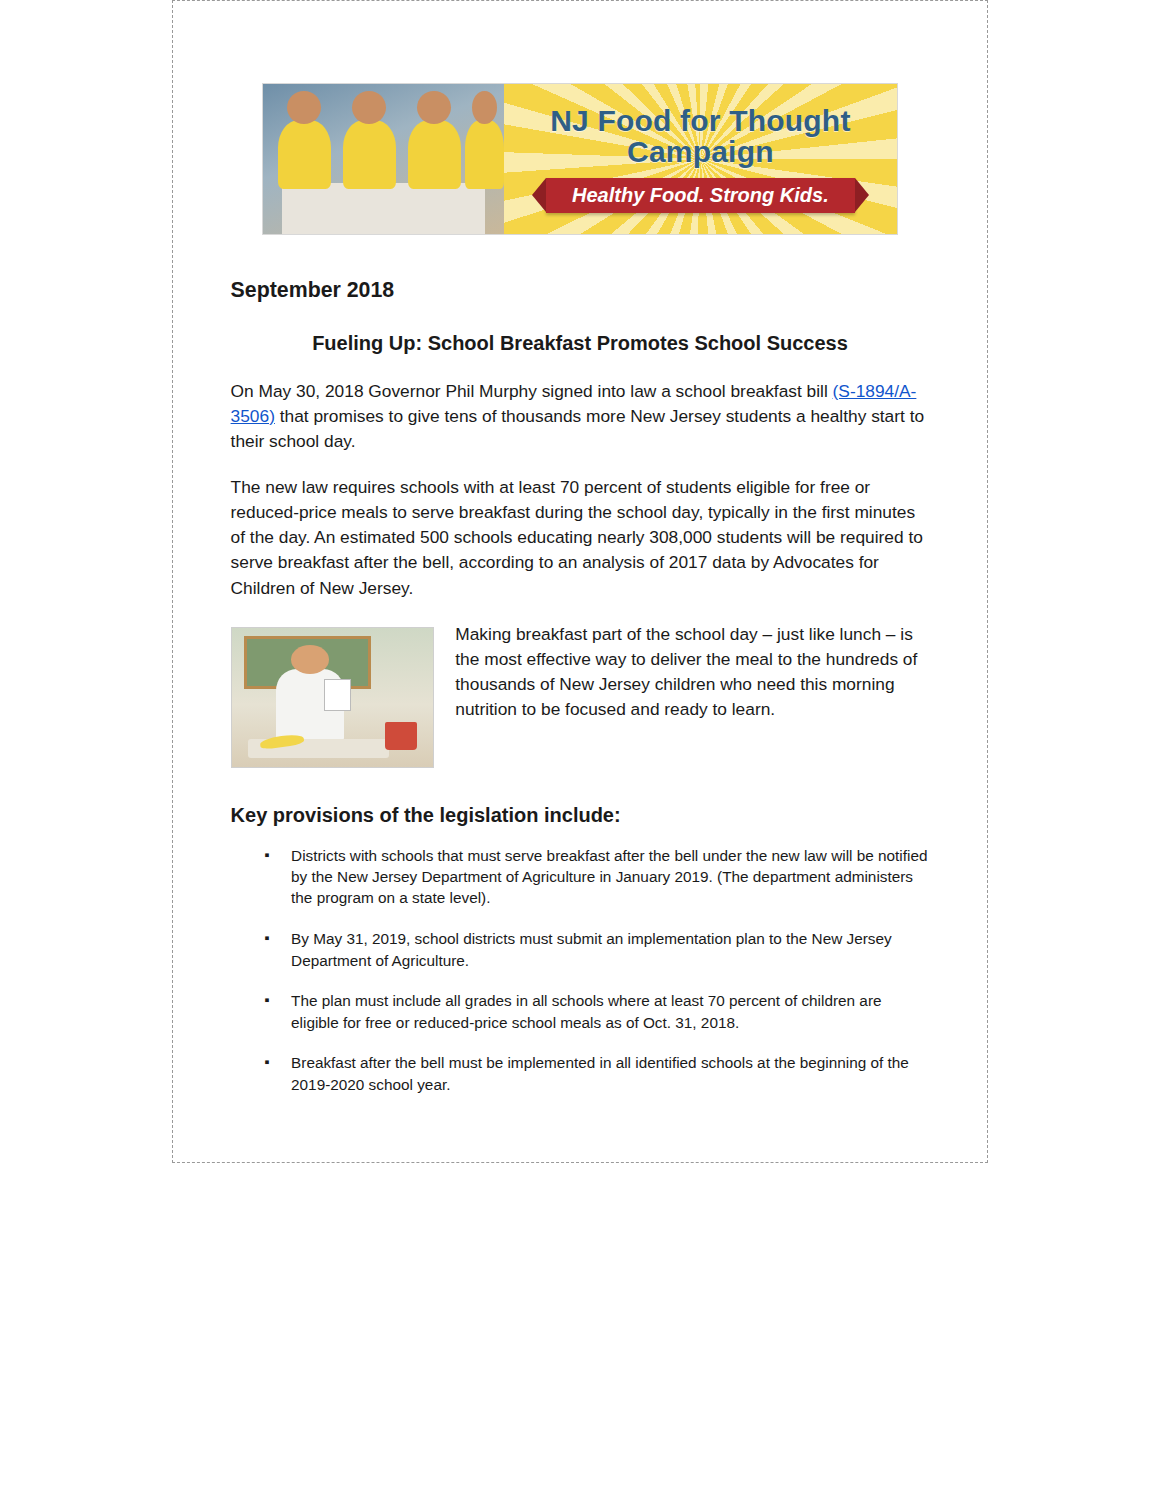NJ Food for Thought Campaign
Healthy Food. Strong Kids.
September 2018
Fueling Up: School Breakfast Promotes School Success
On May 30, 2018 Governor Phil Murphy signed into law a school breakfast bill (S-1894/A-3506) that promises to give tens of thousands more New Jersey students a healthy start to their school day.
The new law requires schools with at least 70 percent of students eligible for free or reduced-price meals to serve breakfast during the school day, typically in the first minutes of the day. An estimated 500 schools educating nearly 308,000 students will be required to serve breakfast after the bell, according to an analysis of 2017 data by Advocates for Children of New Jersey.
Making breakfast part of the school day – just like lunch – is the most effective way to deliver the meal to the hundreds of thousands of New Jersey children who need this morning nutrition to be focused and ready to learn.
Key provisions of the legislation include:
Districts with schools that must serve breakfast after the bell under the new law will be notified by the New Jersey Department of Agriculture in January 2019. (The department administers the program on a state level).
By May 31, 2019, school districts must submit an implementation plan to the New Jersey Department of Agriculture.
The plan must include all grades in all schools where at least 70 percent of children are eligible for free or reduced-price school meals as of Oct. 31, 2018.
Breakfast after the bell must be implemented in all identified schools at the beginning of the 2019-2020 school year.